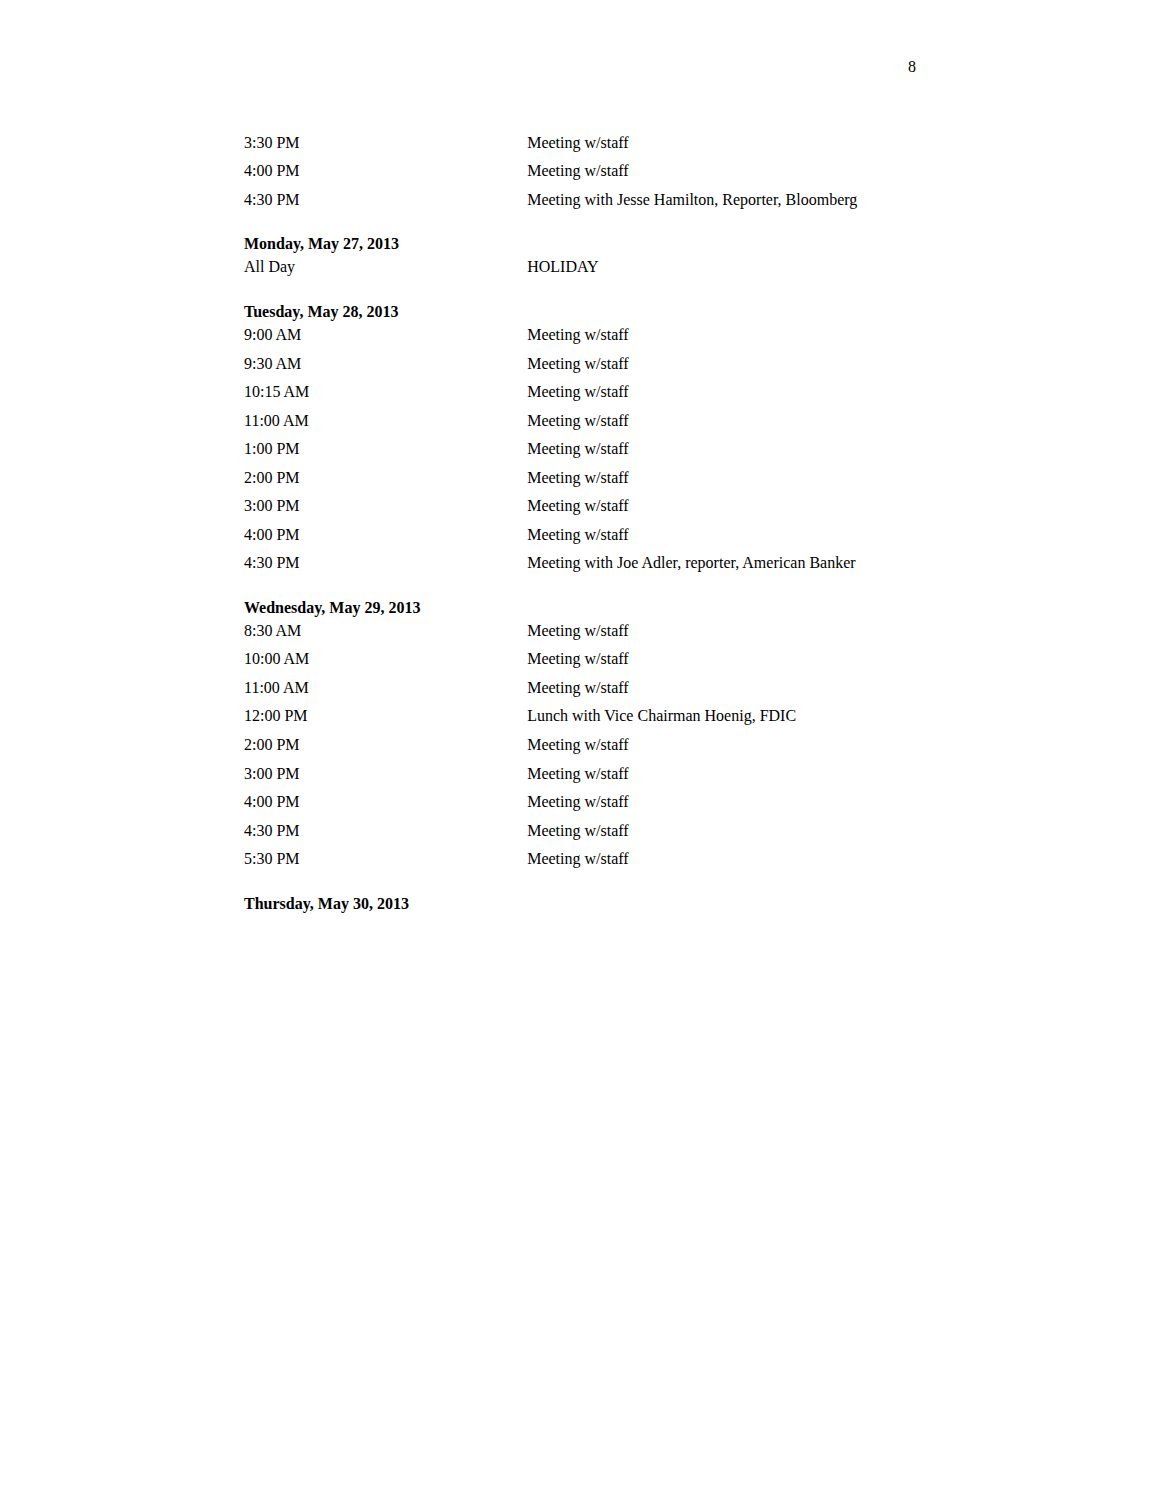8
| 3:30 PM | Meeting w/staff |
| 4:00 PM | Meeting w/staff |
| 4:30 PM | Meeting with Jesse Hamilton, Reporter, Bloomberg |
Monday, May 27, 2013
| All Day | HOLIDAY |
Tuesday, May 28, 2013
| 9:00 AM | Meeting w/staff |
| 9:30 AM | Meeting w/staff |
| 10:15 AM | Meeting w/staff |
| 11:00 AM | Meeting w/staff |
| 1:00 PM | Meeting w/staff |
| 2:00 PM | Meeting w/staff |
| 3:00 PM | Meeting w/staff |
| 4:00 PM | Meeting w/staff |
| 4:30 PM | Meeting with Joe Adler, reporter, American Banker |
Wednesday, May 29, 2013
| 8:30 AM | Meeting w/staff |
| 10:00 AM | Meeting w/staff |
| 11:00 AM | Meeting w/staff |
| 12:00 PM | Lunch with Vice Chairman Hoenig, FDIC |
| 2:00 PM | Meeting w/staff |
| 3:00 PM | Meeting w/staff |
| 4:00 PM | Meeting w/staff |
| 4:30 PM | Meeting w/staff |
| 5:30 PM | Meeting w/staff |
Thursday, May 30, 2013